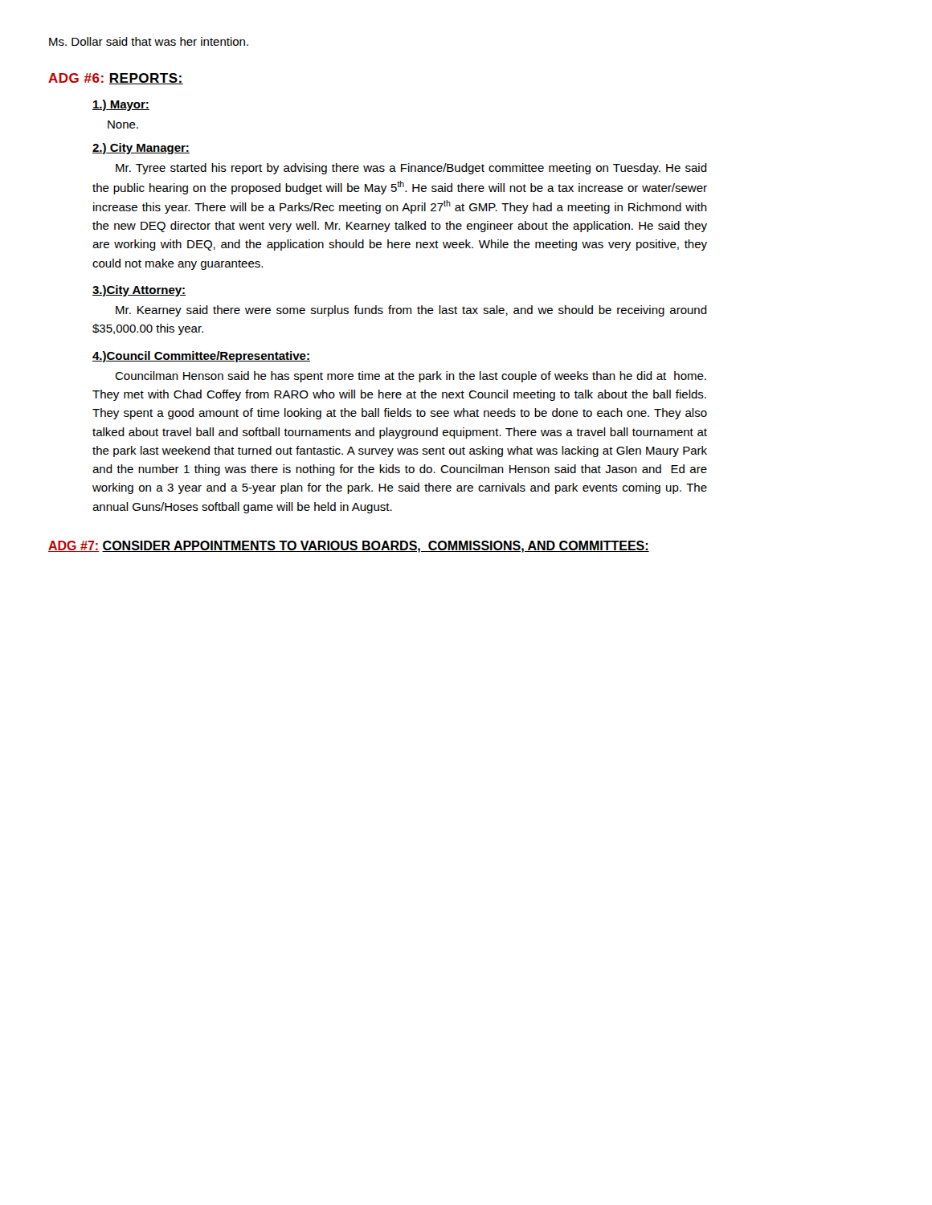Ms. Dollar said that was her intention.
ADG #6: REPORTS:
1.) Mayor:
None.
2.) City Manager:
Mr. Tyree started his report by advising there was a Finance/Budget committee meeting on Tuesday. He said the public hearing on the proposed budget will be May 5th. He said there will not be a tax increase or water/sewer increase this year. There will be a Parks/Rec meeting on April 27th at GMP. They had a meeting in Richmond with the new DEQ director that went very well. Mr. Kearney talked to the engineer about the application. He said they are working with DEQ, and the application should be here next week. While the meeting was very positive, they could not make any guarantees.
3.)City Attorney:
Mr. Kearney said there were some surplus funds from the last tax sale, and we should be receiving around $35,000.00 this year.
4.)Council Committee/Representative:
Councilman Henson said he has spent more time at the park in the last couple of weeks than he did at home. They met with Chad Coffey from RARO who will be here at the next Council meeting to talk about the ball fields. They spent a good amount of time looking at the ball fields to see what needs to be done to each one. They also talked about travel ball and softball tournaments and playground equipment. There was a travel ball tournament at the park last weekend that turned out fantastic. A survey was sent out asking what was lacking at Glen Maury Park and the number 1 thing was there is nothing for the kids to do. Councilman Henson said that Jason and Ed are working on a 3 year and a 5-year plan for the park. He said there are carnivals and park events coming up. The annual Guns/Hoses softball game will be held in August.
ADG #7: CONSIDER APPOINTMENTS TO VARIOUS BOARDS, COMMISSIONS, AND COMMITTEES: